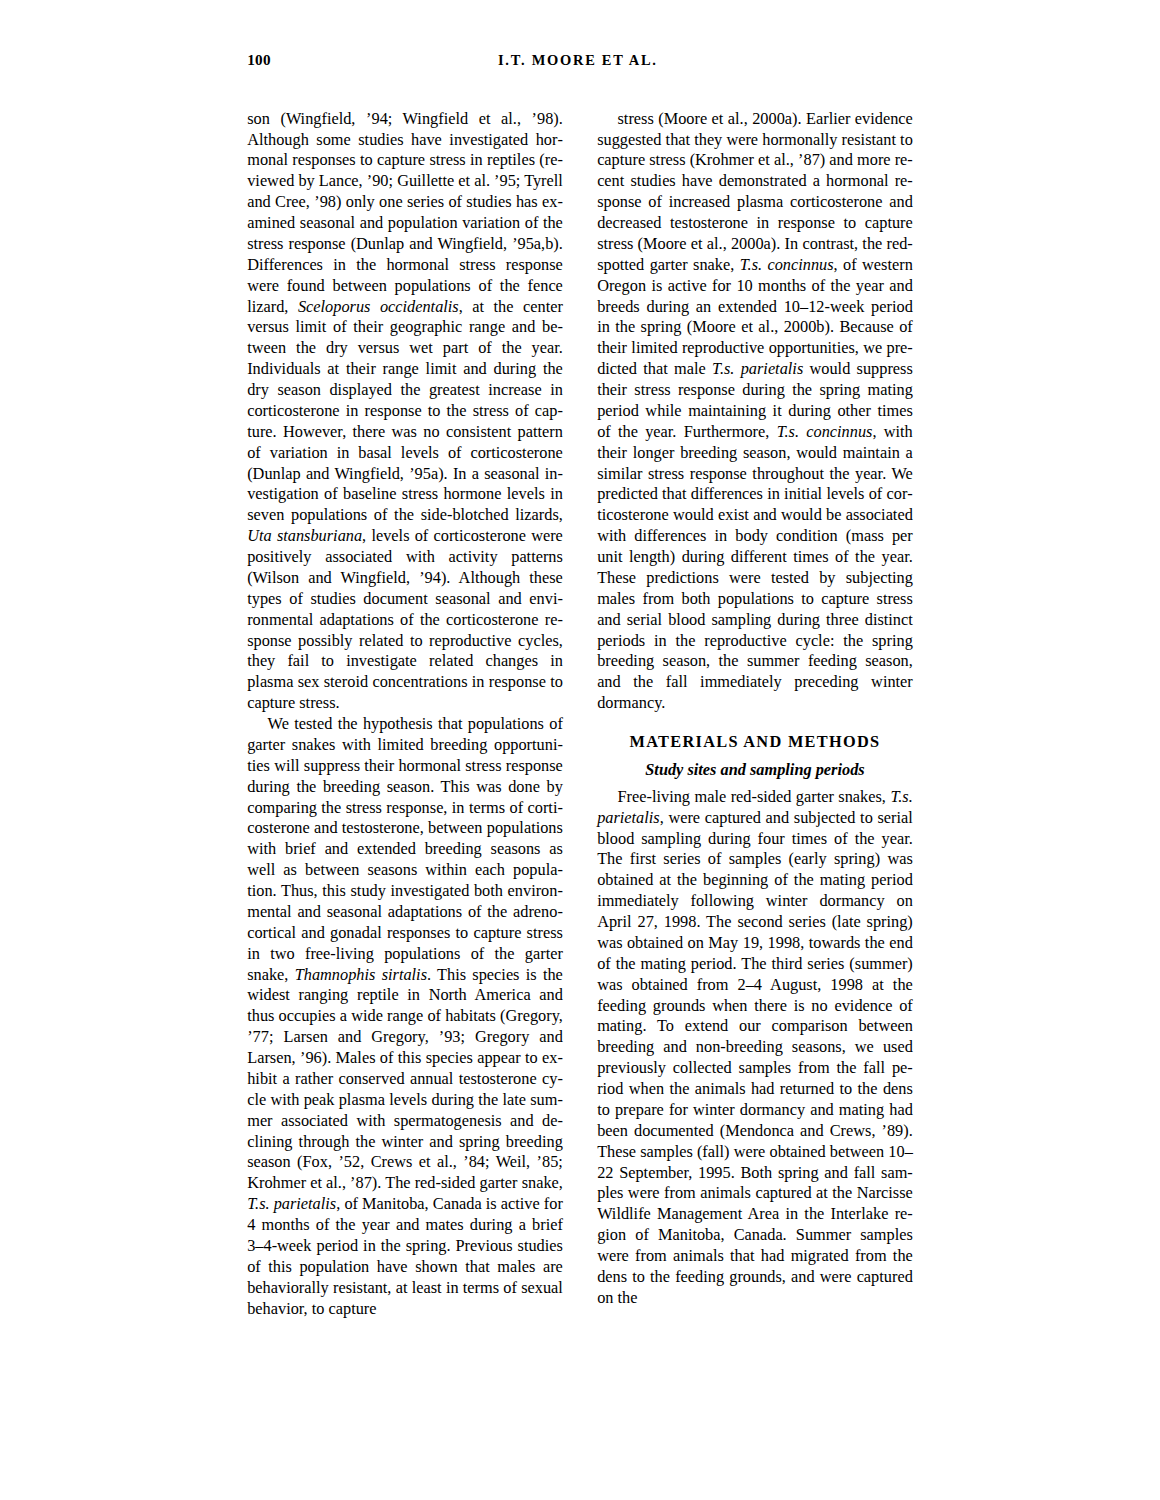100 I.T. MOORE ET AL.
son (Wingfield, ’94; Wingfield et al., ’98). Although some studies have investigated hormonal responses to capture stress in reptiles (reviewed by Lance, ’90; Guillette et al. ’95; Tyrell and Cree, ’98) only one series of studies has examined seasonal and population variation of the stress response (Dunlap and Wingfield, ’95a,b). Differences in the hormonal stress response were found between populations of the fence lizard, Sceloporus occidentalis, at the center versus limit of their geographic range and between the dry versus wet part of the year. Individuals at their range limit and during the dry season displayed the greatest increase in corticosterone in response to the stress of capture. However, there was no consistent pattern of variation in basal levels of corticosterone (Dunlap and Wingfield, ’95a). In a seasonal investigation of baseline stress hormone levels in seven populations of the side-blotched lizards, Uta stansburiana, levels of corticosterone were positively associated with activity patterns (Wilson and Wingfield, ’94). Although these types of studies document seasonal and environmental adaptations of the corticosterone response possibly related to reproductive cycles, they fail to investigate related changes in plasma sex steroid concentrations in response to capture stress.
We tested the hypothesis that populations of garter snakes with limited breeding opportunities will suppress their hormonal stress response during the breeding season. This was done by comparing the stress response, in terms of corticosterone and testosterone, between populations with brief and extended breeding seasons as well as between seasons within each population. Thus, this study investigated both environmental and seasonal adaptations of the adrenocortical and gonadal responses to capture stress in two free-living populations of the garter snake, Thamnophis sirtalis. This species is the widest ranging reptile in North America and thus occupies a wide range of habitats (Gregory, ’77; Larsen and Gregory, ’93; Gregory and Larsen, ’96). Males of this species appear to exhibit a rather conserved annual testosterone cycle with peak plasma levels during the late summer associated with spermatogenesis and declining through the winter and spring breeding season (Fox, ’52, Crews et al., ’84; Weil, ’85; Krohmer et al., ’87). The red-sided garter snake, T.s. parietalis, of Manitoba, Canada is active for 4 months of the year and mates during a brief 3–4-week period in the spring. Previous studies of this population have shown that males are behaviorally resistant, at least in terms of sexual behavior, to capture
stress (Moore et al., 2000a). Earlier evidence suggested that they were hormonally resistant to capture stress (Krohmer et al., ’87) and more recent studies have demonstrated a hormonal response of increased plasma corticosterone and decreased testosterone in response to capture stress (Moore et al., 2000a). In contrast, the red-spotted garter snake, T.s. concinnus, of western Oregon is active for 10 months of the year and breeds during an extended 10–12-week period in the spring (Moore et al., 2000b). Because of their limited reproductive opportunities, we predicted that male T.s. parietalis would suppress their stress response during the spring mating period while maintaining it during other times of the year. Furthermore, T.s. concinnus, with their longer breeding season, would maintain a similar stress response throughout the year. We predicted that differences in initial levels of corticosterone would exist and would be associated with differences in body condition (mass per unit length) during different times of the year. These predictions were tested by subjecting males from both populations to capture stress and serial blood sampling during three distinct periods in the reproductive cycle: the spring breeding season, the summer feeding season, and the fall immediately preceding winter dormancy.
MATERIALS AND METHODS
Study sites and sampling periods
Free-living male red-sided garter snakes, T.s. parietalis, were captured and subjected to serial blood sampling during four times of the year. The first series of samples (early spring) was obtained at the beginning of the mating period immediately following winter dormancy on April 27, 1998. The second series (late spring) was obtained on May 19, 1998, towards the end of the mating period. The third series (summer) was obtained from 2–4 August, 1998 at the feeding grounds when there is no evidence of mating. To extend our comparison between breeding and non-breeding seasons, we used previously collected samples from the fall period when the animals had returned to the dens to prepare for winter dormancy and mating had been documented (Mendonca and Crews, ’89). These samples (fall) were obtained between 10–22 September, 1995. Both spring and fall samples were from animals captured at the Narcisse Wildlife Management Area in the Interlake region of Manitoba, Canada. Summer samples were from animals that had migrated from the dens to the feeding grounds, and were captured on the